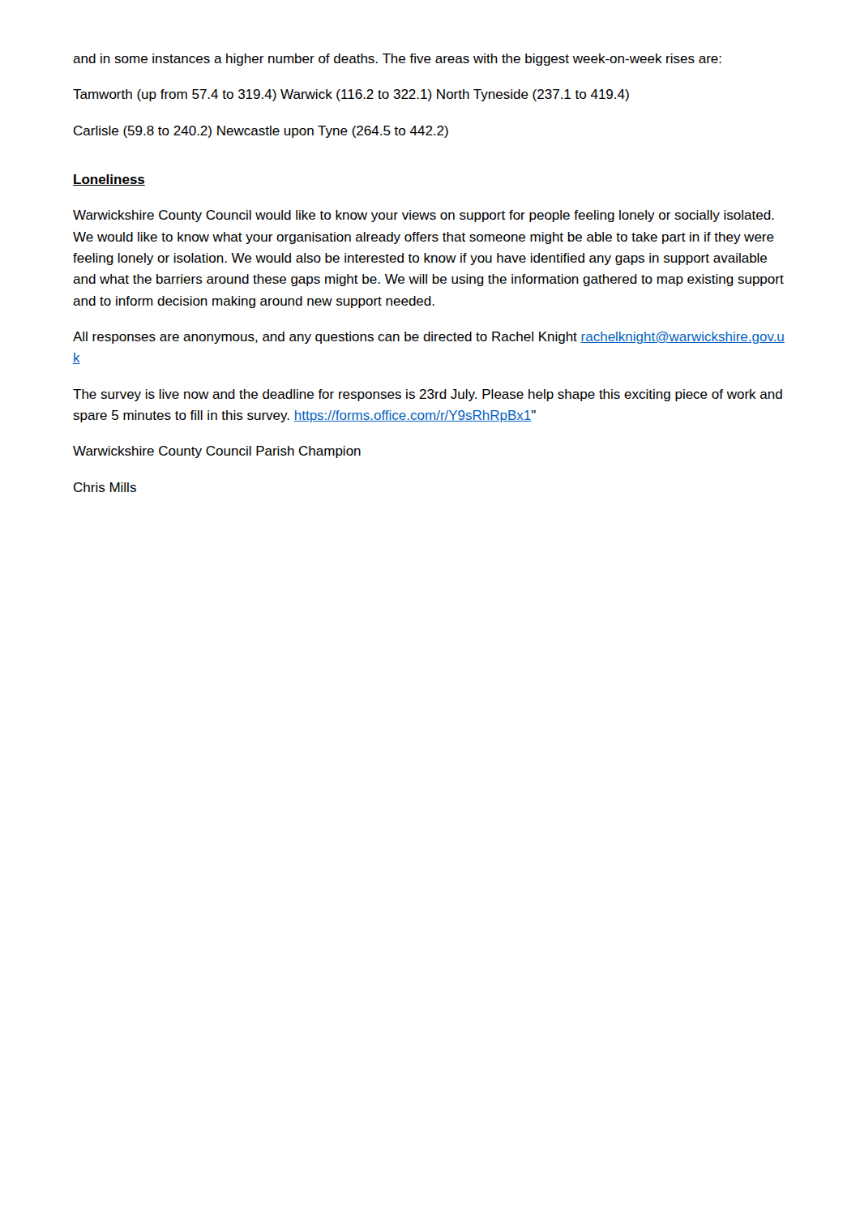and in some instances a higher number of deaths. The five areas with the biggest week-on-week rises are:
Tamworth (up from 57.4 to 319.4) Warwick (116.2 to 322.1) North Tyneside (237.1 to 419.4)
Carlisle (59.8 to 240.2) Newcastle upon Tyne (264.5 to 442.2)
Loneliness
Warwickshire County Council would like to know your views on support for people feeling lonely or socially isolated. We would like to know what your organisation already offers that someone might be able to take part in if they were feeling lonely or isolation. We would also be interested to know if you have identified any gaps in support available and what the barriers around these gaps might be. We will be using the information gathered to map existing support and to inform decision making around new support needed.
All responses are anonymous, and any questions can be directed to Rachel Knight rachelknight@warwickshire.gov.uk
The survey is live now and the deadline for responses is 23rd July. Please help shape this exciting piece of work and spare 5 minutes to fill in this survey. https://forms.office.com/r/Y9sRhRpBx1"
Warwickshire County Council Parish Champion
Chris Mills